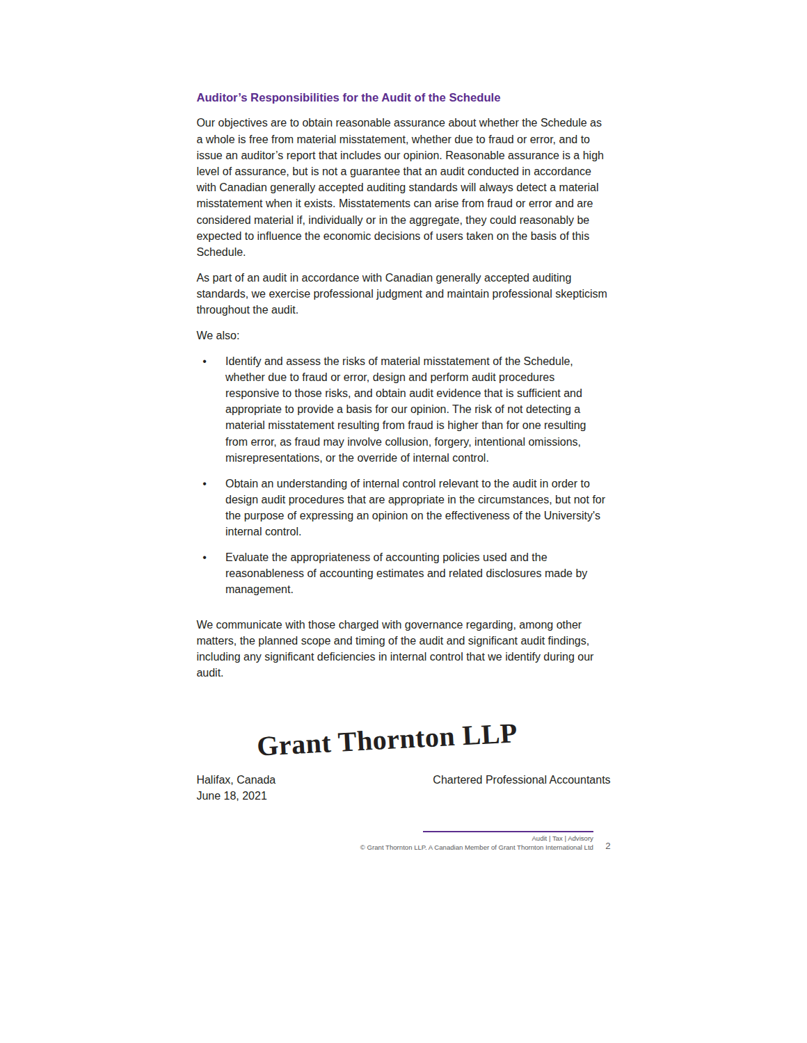Auditor’s Responsibilities for the Audit of the Schedule
Our objectives are to obtain reasonable assurance about whether the Schedule as a whole is free from material misstatement, whether due to fraud or error, and to issue an auditor’s report that includes our opinion. Reasonable assurance is a high level of assurance, but is not a guarantee that an audit conducted in accordance with Canadian generally accepted auditing standards will always detect a material misstatement when it exists. Misstatements can arise from fraud or error and are considered material if, individually or in the aggregate, they could reasonably be expected to influence the economic decisions of users taken on the basis of this Schedule.
As part of an audit in accordance with Canadian generally accepted auditing standards, we exercise professional judgment and maintain professional skepticism throughout the audit.
We also:
Identify and assess the risks of material misstatement of the Schedule, whether due to fraud or error, design and perform audit procedures responsive to those risks, and obtain audit evidence that is sufficient and appropriate to provide a basis for our opinion. The risk of not detecting a material misstatement resulting from fraud is higher than for one resulting from error, as fraud may involve collusion, forgery, intentional omissions, misrepresentations, or the override of internal control.
Obtain an understanding of internal control relevant to the audit in order to design audit procedures that are appropriate in the circumstances, but not for the purpose of expressing an opinion on the effectiveness of the University's internal control.
Evaluate the appropriateness of accounting policies used and the reasonableness of accounting estimates and related disclosures made by management.
We communicate with those charged with governance regarding, among other matters, the planned scope and timing of the audit and significant audit findings, including any significant deficiencies in internal control that we identify during our audit.
Grant Thornton LLP
Halifax, Canada
June 18, 2021
Chartered Professional Accountants
Audit | Tax | Advisory
© Grant Thornton LLP. A Canadian Member of Grant Thornton International Ltd
2